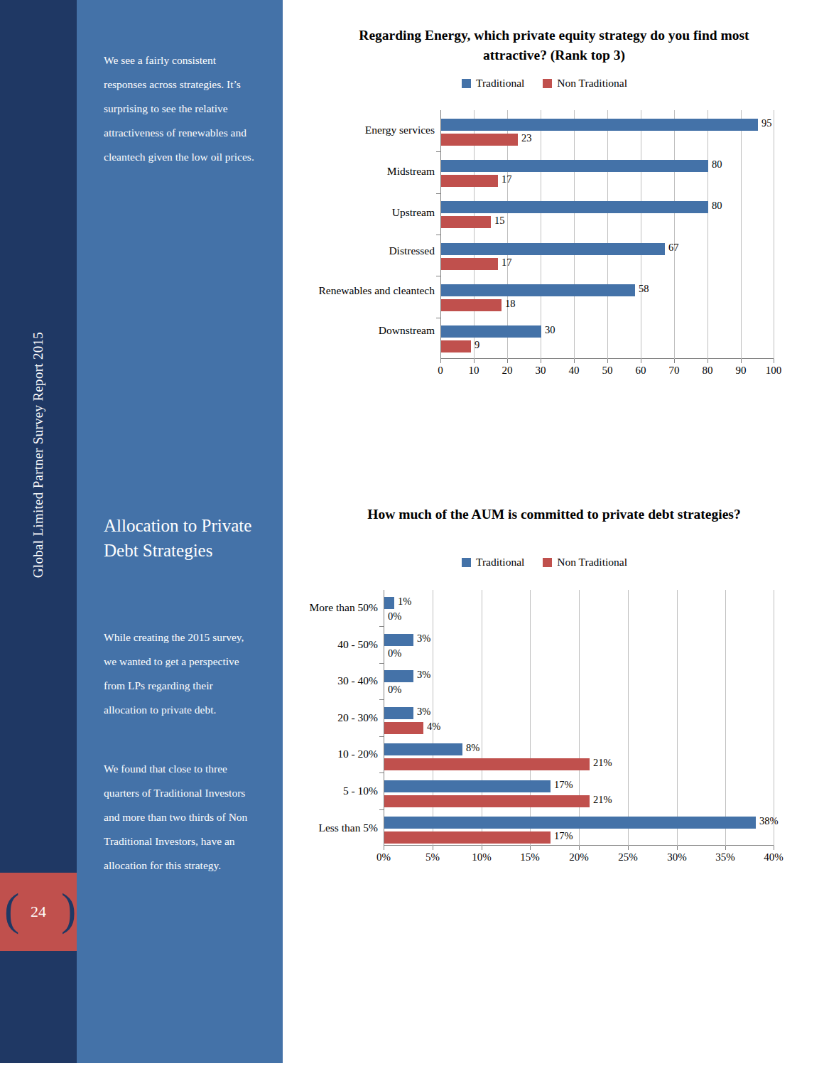Global Limited Partner Survey Report 2015
24
(
)
We see a fairly consistent responses across strategies. It’s surprising to see the relative attractiveness of renewables and cleantech given the low oil prices.
Allocation to Private Debt Strategies
While creating the 2015 survey, we wanted to get a perspective from LPs regarding their allocation to private debt.
We found that close to three quarters of Traditional Investors and more than two thirds of Non Traditional Investors, have an allocation for this strategy.
Regarding Energy, which private equity strategy do you find most attractive? (Rank top 3)
Traditional
Non Traditional
95
23
80
17
80
15
67
17
58
18
30
9
0
10
20
30
40
50
60
70
80
90
100
Energy services
Midstream
Upstream
Distressed
Renewables and cleantech
Downstream
How much of the AUM is committed to private debt strategies?
Traditional
Non Traditional
1%
0%
3%
0%
3%
0%
3%
4%
8%
21%
17%
21%
38%
17%
0%
5%
10%
15%
20%
25%
30%
35%
40%
More than 50%
40 - 50%
30 - 40%
20 - 30%
10 - 20%
5 - 10%
Less than 5%